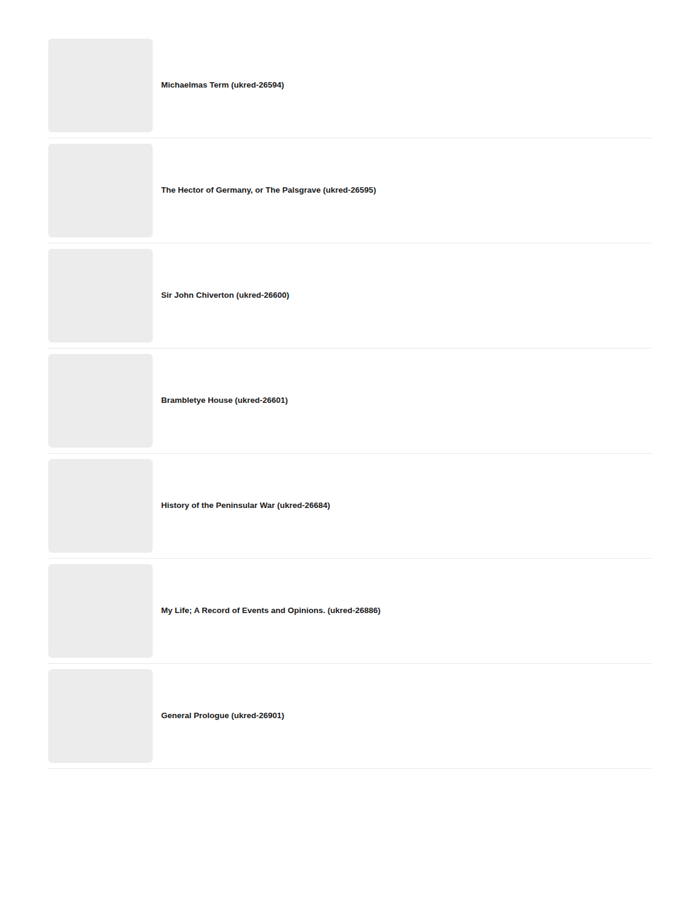Michaelmas Term (ukred-26594)
The Hector of Germany, or The Palsgrave (ukred-26595)
Sir John Chiverton (ukred-26600)
Brambletye House (ukred-26601)
History of the Peninsular War (ukred-26684)
My Life; A Record of Events and Opinions. (ukred-26886)
General Prologue (ukred-26901)